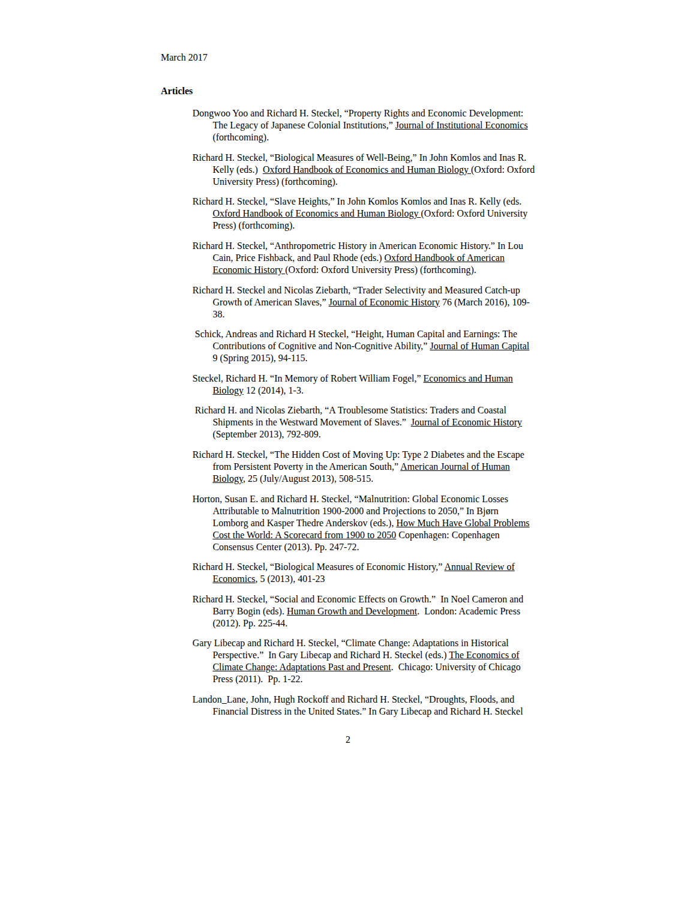March 2017
Articles
Dongwoo Yoo and Richard H. Steckel, “Property Rights and Economic Development: The Legacy of Japanese Colonial Institutions,” Journal of Institutional Economics (forthcoming).
Richard H. Steckel, “Biological Measures of Well-Being,” In John Komlos and Inas R. Kelly (eds.) Oxford Handbook of Economics and Human Biology (Oxford: Oxford University Press) (forthcoming).
Richard H. Steckel, “Slave Heights,” In John Komlos Komlos and Inas R. Kelly (eds. Oxford Handbook of Economics and Human Biology (Oxford: Oxford University Press) (forthcoming).
Richard H. Steckel, “Anthropometric History in American Economic History.” In Lou Cain, Price Fishback, and Paul Rhode (eds.) Oxford Handbook of American Economic History (Oxford: Oxford University Press) (forthcoming).
Richard H. Steckel and Nicolas Ziebarth, “Trader Selectivity and Measured Catch-up Growth of American Slaves,” Journal of Economic History 76 (March 2016), 109-38.
Schick, Andreas and Richard H Steckel, “Height, Human Capital and Earnings: The Contributions of Cognitive and Non-Cognitive Ability,” Journal of Human Capital 9 (Spring 2015), 94-115.
Steckel, Richard H. “In Memory of Robert William Fogel,” Economics and Human Biology 12 (2014), 1-3.
Richard H. and Nicolas Ziebarth, “A Troublesome Statistics: Traders and Coastal Shipments in the Westward Movement of Slaves.” Journal of Economic History (September 2013), 792-809.
Richard H. Steckel, “The Hidden Cost of Moving Up: Type 2 Diabetes and the Escape from Persistent Poverty in the American South,” American Journal of Human Biology, 25 (July/August 2013), 508-515.
Horton, Susan E. and Richard H. Steckel, “Malnutrition: Global Economic Losses Attributable to Malnutrition 1900-2000 and Projections to 2050,” In Bjørn Lomborg and Kasper Thedre Anderskov (eds.), How Much Have Global Problems Cost the World: A Scorecard from 1900 to 2050 Copenhagen: Copenhagen Consensus Center (2013). Pp. 247-72.
Richard H. Steckel, “Biological Measures of Economic History,” Annual Review of Economics, 5 (2013), 401-23
Richard H. Steckel, “Social and Economic Effects on Growth.” In Noel Cameron and Barry Bogin (eds). Human Growth and Development. London: Academic Press (2012). Pp. 225-44.
Gary Libecap and Richard H. Steckel, “Climate Change: Adaptations in Historical Perspective.” In Gary Libecap and Richard H. Steckel (eds.) The Economics of Climate Change: Adaptations Past and Present. Chicago: University of Chicago Press (2011). Pp. 1-22.
Landon_Lane, John, Hugh Rockoff and Richard H. Steckel, “Droughts, Floods, and Financial Distress in the United States.” In Gary Libecap and Richard H. Steckel
2